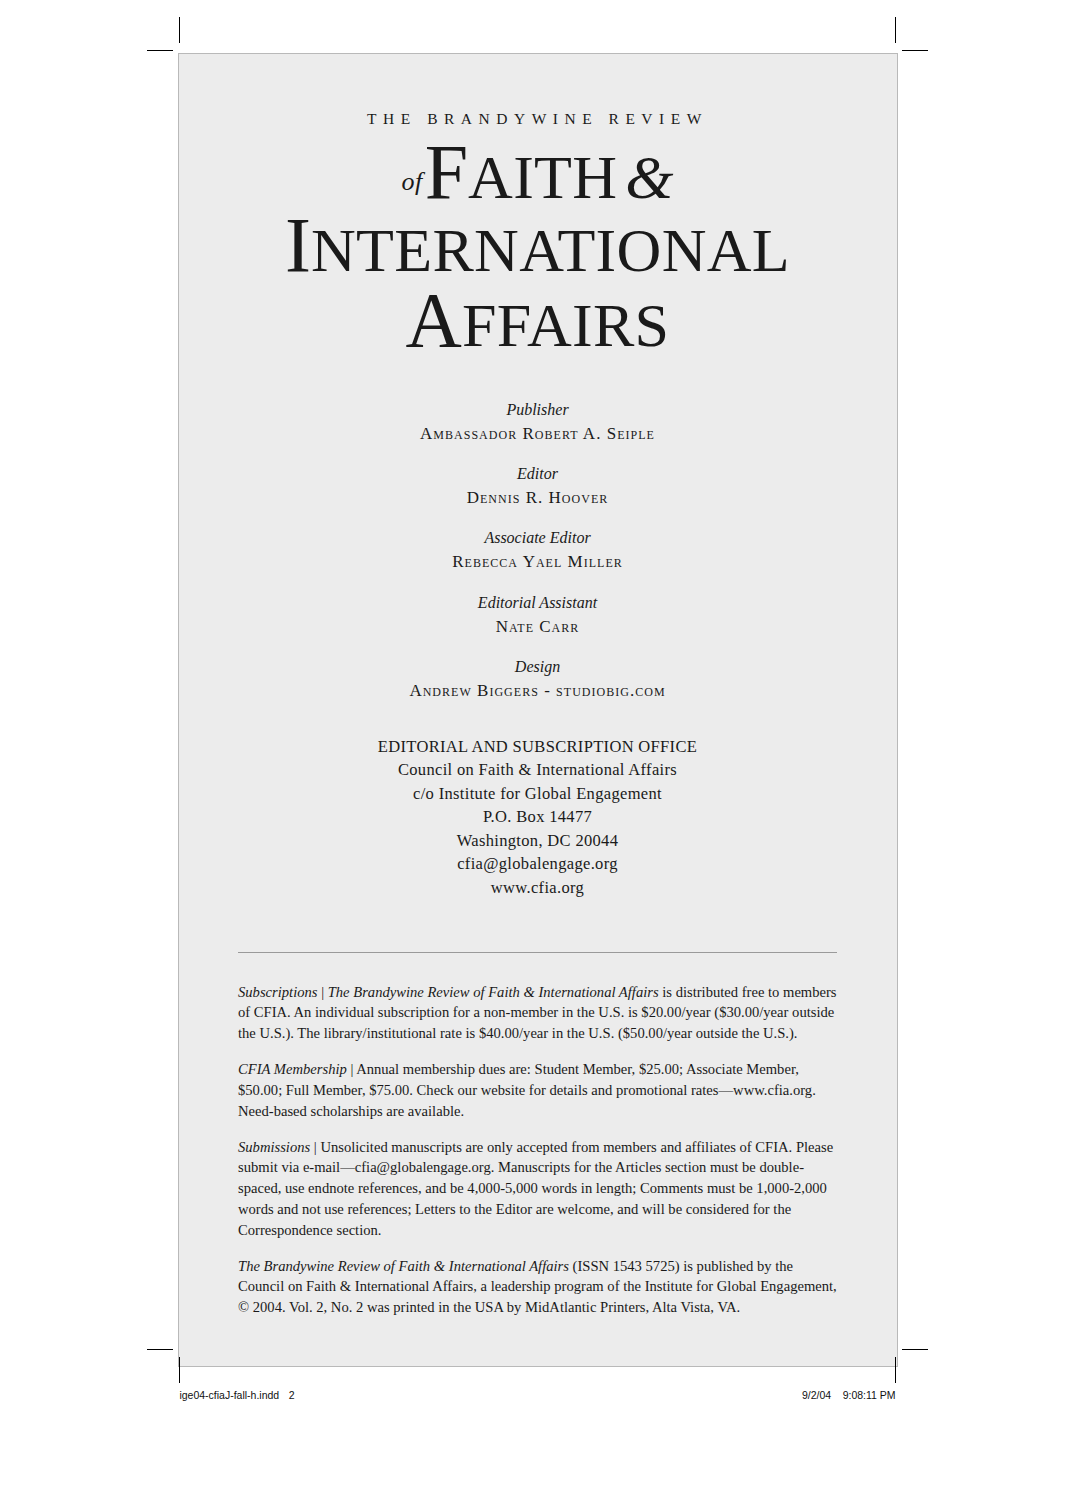The Brandywine Review
of FAITH & INTERNATIONAL AFFAIRS
Publisher
Ambassador Robert A. Seiple
Editor
Dennis R. Hoover
Associate Editor
Rebecca Yael Miller
Editorial Assistant
Nate Carr
Design
Andrew Biggers - studiobig.com
EDITORIAL AND SUBSCRIPTION OFFICE
Council on Faith & International Affairs
c/o Institute for Global Engagement
P.O. Box 14477
Washington, DC 20044
cfia@globalengage.org
www.cfia.org
Subscriptions | The Brandywine Review of Faith & International Affairs is distributed free to members of CFIA. An individual subscription for a non-member in the U.S. is $20.00/year ($30.00/year outside the U.S.). The library/institutional rate is $40.00/year in the U.S. ($50.00/year outside the U.S.).
CFIA Membership | Annual membership dues are: Student Member, $25.00; Associate Member, $50.00; Full Member, $75.00. Check our website for details and promotional rates—www.cfia.org. Need-based scholarships are available.
Submissions | Unsolicited manuscripts are only accepted from members and affiliates of CFIA. Please submit via e-mail—cfia@globalengage.org. Manuscripts for the Articles section must be double-spaced, use endnote references, and be 4,000-5,000 words in length; Comments must be 1,000-2,000 words and not use references; Letters to the Editor are welcome, and will be considered for the Correspondence section.
The Brandywine Review of Faith & International Affairs (ISSN 1543 5725) is published by the Council on Faith & International Affairs, a leadership program of the Institute for Global Engagement, © 2004. Vol. 2, No. 2 was printed in the USA by MidAtlantic Printers, Alta Vista, VA.
ige04-cfiaJ-fall-h.indd 2
9/2/049:08:11 PM